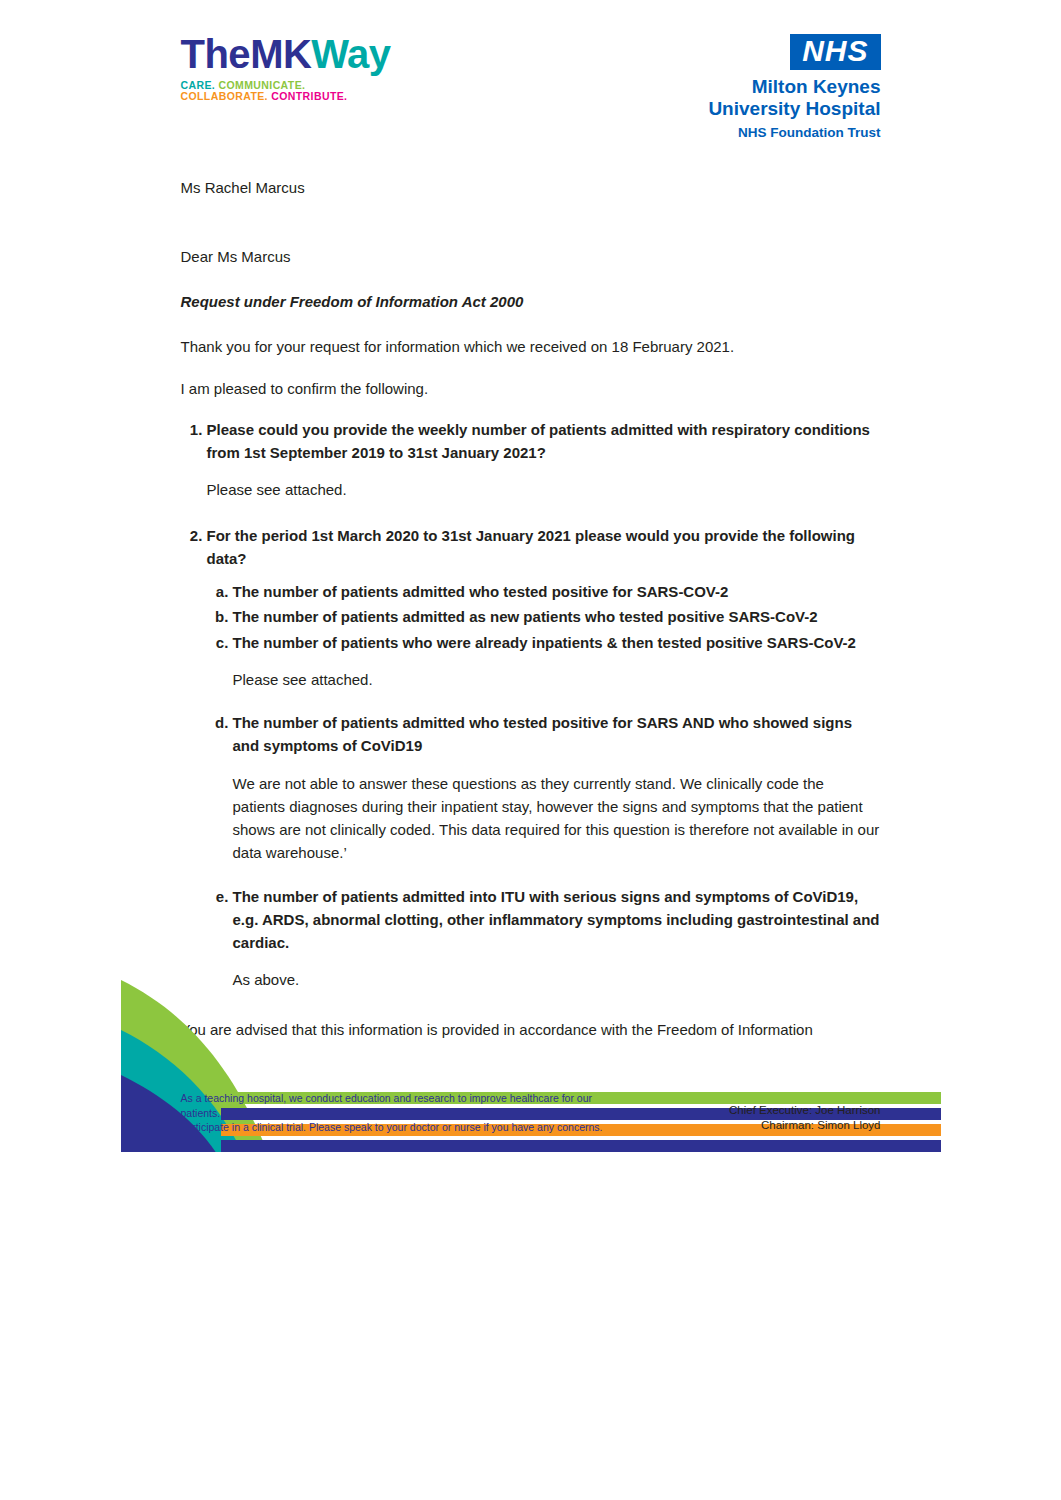The MK Way
CARE. COMMUNICATE.
COLLABORATE. CONTRIBUTE.
NHS
Milton Keynes
University Hospital
NHS Foundation Trust
Ms Rachel Marcus
Dear Ms Marcus
Request under Freedom of Information Act 2000
Thank you for your request for information which we received on 18 February 2021.
I am pleased to confirm the following.
Please could you provide the weekly number of patients admitted with respiratory conditions from 1st September 2019 to 31st January 2021?
Please see attached.
For the period 1st March 2020 to 31st January 2021 please would you provide the following data?
The number of patients admitted who tested positive for SARS-COV-2
The number of patients admitted as new patients who tested positive SARS-CoV-2
The number of patients who were already inpatients & then tested positive SARS-CoV-2
Please see attached.
The number of patients admitted who tested positive for SARS AND who showed signs and symptoms of CoViD19
We are not able to answer these questions as they currently stand. We clinically code the patients diagnoses during their inpatient stay, however the signs and symptoms that the patient shows are not clinically coded. This data required for this question is therefore not available in our data warehouse.’
The number of patients admitted into ITU with serious signs and symptoms of CoViD19, e.g. ARDS, abnormal clotting, other inflammatory symptoms including gastrointestinal and cardiac.
As above.
You are advised that this information is provided in accordance with the Freedom of Information
As a teaching hospital, we conduct education and research to improve healthcare for our patients. During your visit students may be involved in your care, or you may be asked to participate in a clinical trial. Please speak to your doctor or nurse if you have any concerns.
Chief Executive: Joe Harrison
Chairman: Simon Lloyd